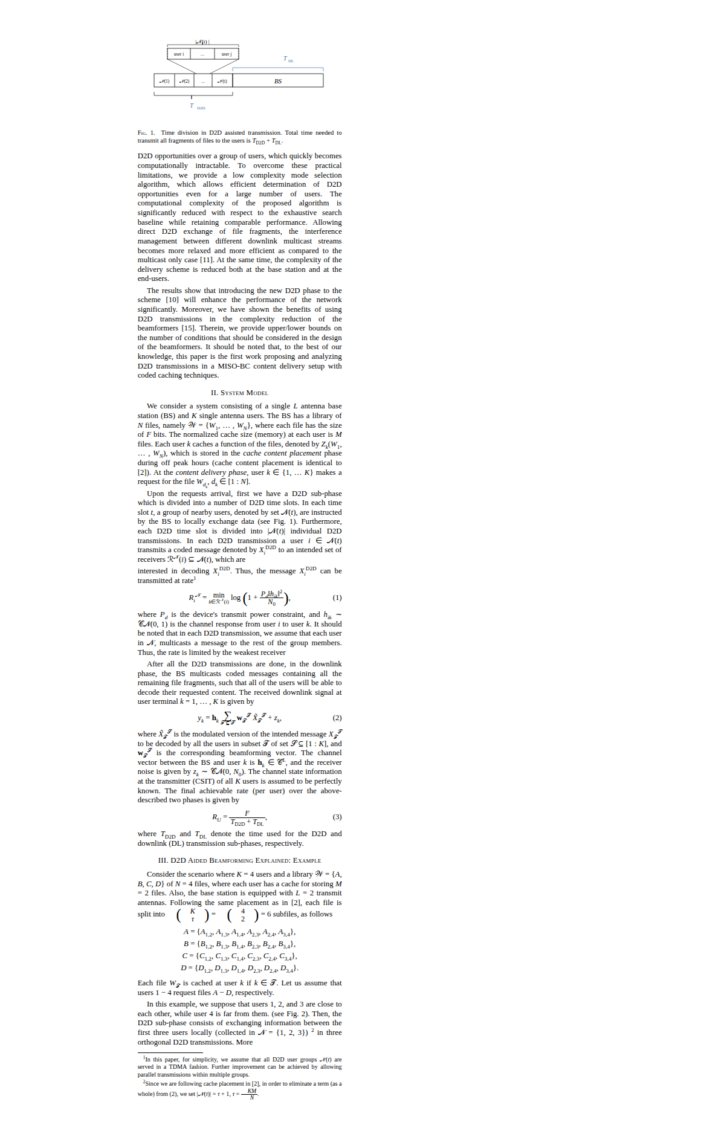|𝒩(t) | user i ... user j T DL 𝒩(1) 𝒩(2) ... 𝒩(t) BS T D2D
Fig. 1. Time division in D2D assisted transmission. Total time needed to transmit all fragments of files to the users is TD2D + TDL.
D2D opportunities over a group of users, which quickly becomes computationally intractable. To overcome these practical limitations, we provide a low complexity mode selection algorithm, which allows efficient determination of D2D opportunities even for a large number of users. The computational complexity of the proposed algorithm is significantly reduced with respect to the exhaustive search baseline while retaining comparable performance. Allowing direct D2D exchange of file fragments, the interference management between different downlink multicast streams becomes more relaxed and more efficient as compared to the multicast only case [11]. At the same time, the complexity of the delivery scheme is reduced both at the base station and at the end-users.
The results show that introducing the new D2D phase to the scheme [10] will enhance the performance of the network significantly. Moreover, we have shown the benefits of using D2D transmissions in the complexity reduction of the beamformers [15]. Therein, we provide upper/lower bounds on the number of conditions that should be considered in the design of the beamformers. It should be noted that, to the best of our knowledge, this paper is the first work proposing and analyzing D2D transmissions in a MISO-BC content delivery setup with coded caching techniques.
II. System Model
We consider a system consisting of a single L antenna base station (BS) and K single antenna users. The BS has a library of N files, namely 𝒲 = {W1, … , WN}, where each file has the size of F bits. The normalized cache size (memory) at each user is M files. Each user k caches a function of the files, denoted by Zk(W1, … , WN), which is stored in the cache content placement phase during off peak hours (cache content placement is identical to [2]). At the content delivery phase, user k ∈ {1, … K} makes a request for the file Wdk, dk ∈ [1 : N].
Upon the requests arrival, first we have a D2D sub-phase which is divided into a number of D2D time slots. In each time slot t, a group of nearby users, denoted by set 𝒩(t), are instructed by the BS to locally exchange data (see Fig. 1). Furthermore, each D2D time slot is divided into |𝒩(t)| individual D2D transmissions. In each D2D transmission a user i ∈ 𝒩(t) transmits a coded message denoted by XiD2D to an intended set of receivers ℛ𝒩(i) ⊆ 𝒩(t), which are
interested in decoding XiD2D. Thus, the message XiD2D can be transmitted at rate1
Ri𝒩 = min k∈ℛ𝒩(i) log (1 + Pd‖hik‖2 N0), (1)
where Pd is the device's transmit power constraint, and hik ∼ 𝒞𝒩(0, 1) is the channel response from user i to user k. It should be noted that in each D2D transmission, we assume that each user in 𝒩, multicasts a message to the rest of the group members. Thus, the rate is limited by the weakest receiver
After all the D2D transmissions are done, in the downlink phase, the BS multicasts coded messages containing all the remaining file fragments, such that all of the users will be able to decode their requested content. The received downlink signal at user terminal k = 1, … , K is given by
yk = hk ∑𝒯 ⊆ 𝒮 w𝒯𝒮 X̃𝒯𝒮 + zk, (2)
where X̃𝒯𝒮 is the modulated version of the intended message X𝒯𝒮 to be decoded by all the users in subset 𝒯 of set 𝒮 ⊆ [1 : K], and w𝒯𝒮 is the corresponding beamforming vector. The channel vector between the BS and user k is hk ∈ 𝒞L, and the receiver noise is given by zk ∼ 𝒞𝒩(0, N0). The channel state information at the transmitter (CSIT) of all K users is assumed to be perfectly known. The final achievable rate (per user) over the above-described two phases is given by
RU = FTD2D + TDL, (3)
where TD2D and TDL denote the time used for the D2D and downlink (DL) transmission sub-phases, respectively.
III. D2D Aided Beamforming Explained: Example
Consider the scenario where K = 4 users and a library 𝒲 = {A, B, C, D} of N = 4 files, where each user has a cache for storing M = 2 files. Also, the base station is equipped with L = 2 transmit antennas. Following the same placement as in [2], each file is split into (Kτ) = (42) = 6 subfiles, as follows
A = {A1,2, A1,3, A1,4, A2,3, A2,4, A3,4},
B = {B1,2, B1,3, B1,4, B2,3, B2,4, B3,4},
C = {C1,2, C1,3, C1,4, C2,3, C2,4, C3,4},
D = {D1,2, D1,3, D1,4, D2,3, D2,4, D3,4}.
Each file W𝒯 is cached at user k if k ∈ 𝒯. Let us assume that users 1 − 4 request files A − D, respectively.
In this example, we suppose that users 1, 2, and 3 are close to each other, while user 4 is far from them. (see Fig. 2). Then, the D2D sub-phase consists of exchanging information between the first three users locally (collected in 𝒩 = {1, 2, 3}) 2 in three orthogonal D2D transmissions. More
1In this paper, for simplicity, we assume that all D2D user groups 𝒩(t) are served in a TDMA fashion. Further improvement can be achieved by allowing parallel transmissions within multiple groups.
2Since we are following cache placement in [2], in order to eliminate a term (as a whole) from (2), we set |𝒩(t)| = τ + 1, τ = KM N.